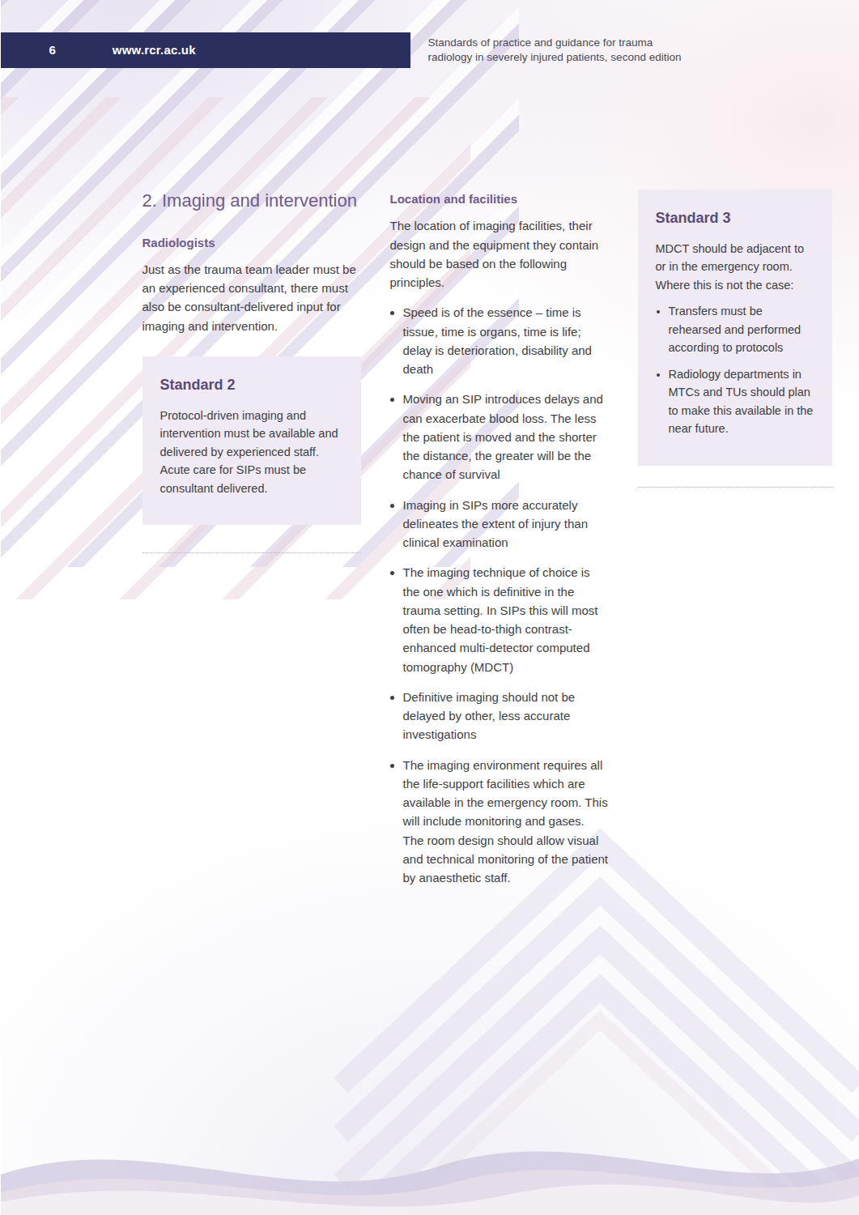6 www.rcr.ac.uk
Standards of practice and guidance for trauma
radiology in severely injured patients, second edition
2. Imaging and intervention
Radiologists
Just as the trauma team leader must be an experienced consultant, there must also be consultant-delivered input for imaging and intervention.
Standard 2
Protocol-driven imaging and intervention must be available and delivered by experienced staff. Acute care for SIPs must be consultant delivered.
Location and facilities
The location of imaging facilities, their design and the equipment they contain should be based on the following principles.
Speed is of the essence – time is tissue, time is organs, time is life; delay is deterioration, disability and death
Moving an SIP introduces delays and can exacerbate blood loss. The less the patient is moved and the shorter the distance, the greater will be the chance of survival
Imaging in SIPs more accurately delineates the extent of injury than clinical examination
The imaging technique of choice is the one which is definitive in the trauma setting. In SIPs this will most often be head-to-thigh contrast-enhanced multi-detector computed tomography (MDCT)
Definitive imaging should not be delayed by other, less accurate investigations
The imaging environment requires all the life-support facilities which are available in the emergency room. This will include monitoring and gases. The room design should allow visual and technical monitoring of the patient by anaesthetic staff.
Standard 3
MDCT should be adjacent to or in the emergency room. Where this is not the case:
Transfers must be rehearsed and performed according to protocols
Radiology departments in MTCs and TUs should plan to make this available in the near future.